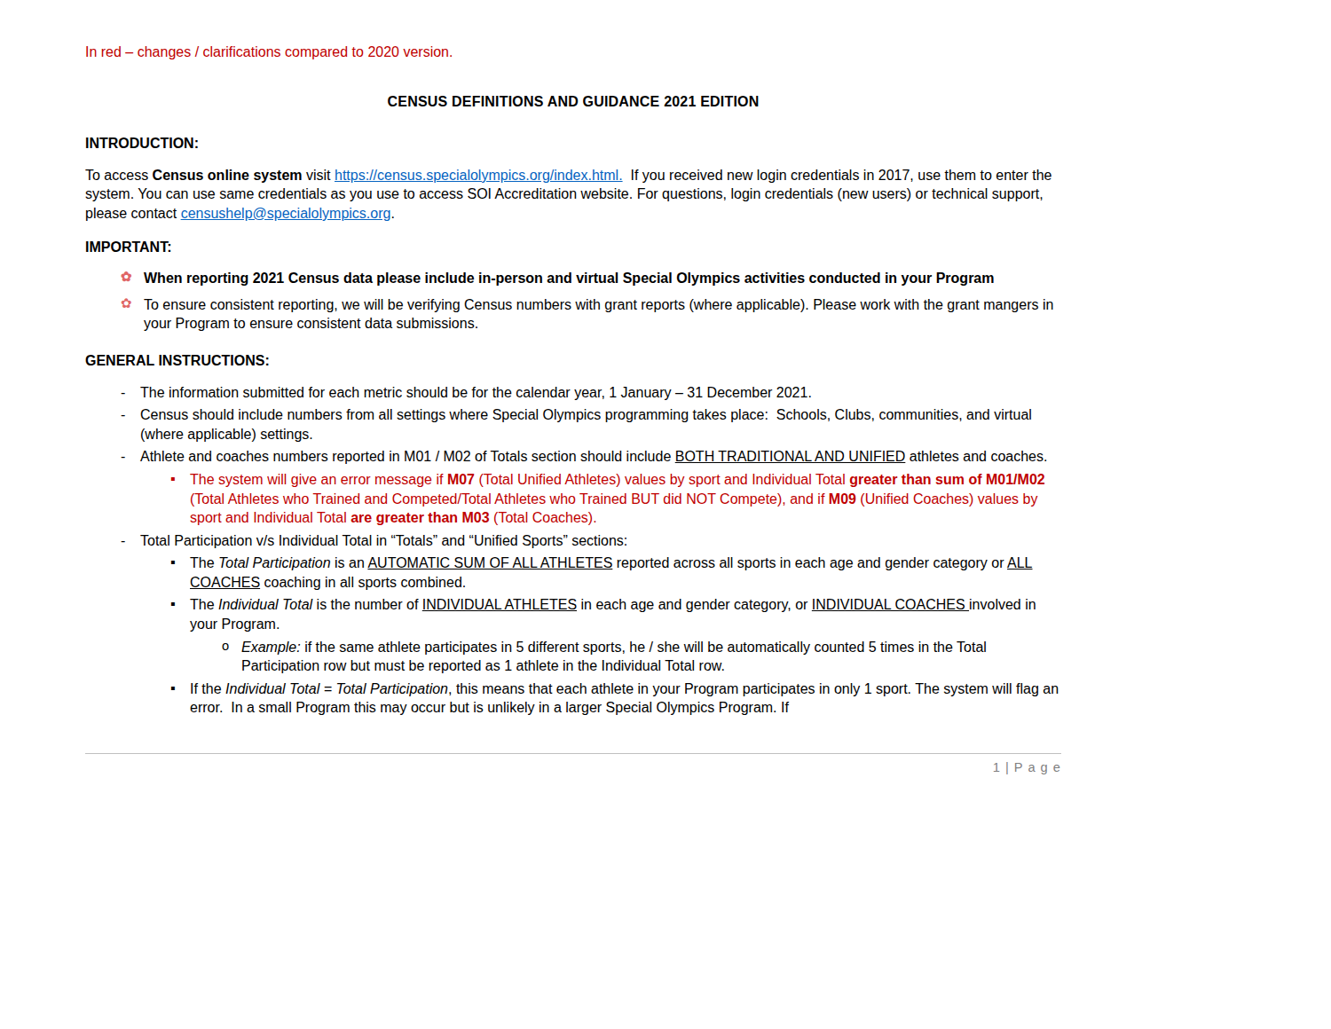In red – changes / clarifications compared to 2020 version.
CENSUS DEFINITIONS AND GUIDANCE 2021 EDITION
INTRODUCTION:
To access Census online system visit https://census.specialolympics.org/index.html. If you received new login credentials in 2017, use them to enter the system. You can use same credentials as you use to access SOI Accreditation website. For questions, login credentials (new users) or technical support, please contact censushelp@specialolympics.org.
IMPORTANT:
When reporting 2021 Census data please include in-person and virtual Special Olympics activities conducted in your Program
To ensure consistent reporting, we will be verifying Census numbers with grant reports (where applicable). Please work with the grant mangers in your Program to ensure consistent data submissions.
GENERAL INSTRUCTIONS:
The information submitted for each metric should be for the calendar year, 1 January – 31 December 2021.
Census should include numbers from all settings where Special Olympics programming takes place: Schools, Clubs, communities, and virtual (where applicable) settings.
Athlete and coaches numbers reported in M01 / M02 of Totals section should include BOTH TRADITIONAL AND UNIFIED athletes and coaches.
The system will give an error message if M07 (Total Unified Athletes) values by sport and Individual Total greater than sum of M01/M02 (Total Athletes who Trained and Competed/Total Athletes who Trained BUT did NOT Compete), and if M09 (Unified Coaches) values by sport and Individual Total are greater than M03 (Total Coaches).
Total Participation v/s Individual Total in “Totals” and “Unified Sports” sections:
The Total Participation is an AUTOMATIC SUM OF ALL ATHLETES reported across all sports in each age and gender category or ALL COACHES coaching in all sports combined.
The Individual Total is the number of INDIVIDUAL ATHLETES in each age and gender category, or INDIVIDUAL COACHES involved in your Program.
Example: if the same athlete participates in 5 different sports, he / she will be automatically counted 5 times in the Total Participation row but must be reported as 1 athlete in the Individual Total row.
If the Individual Total = Total Participation, this means that each athlete in your Program participates in only 1 sport. The system will flag an error. In a small Program this may occur but is unlikely in a larger Special Olympics Program. If
1 | P a g e